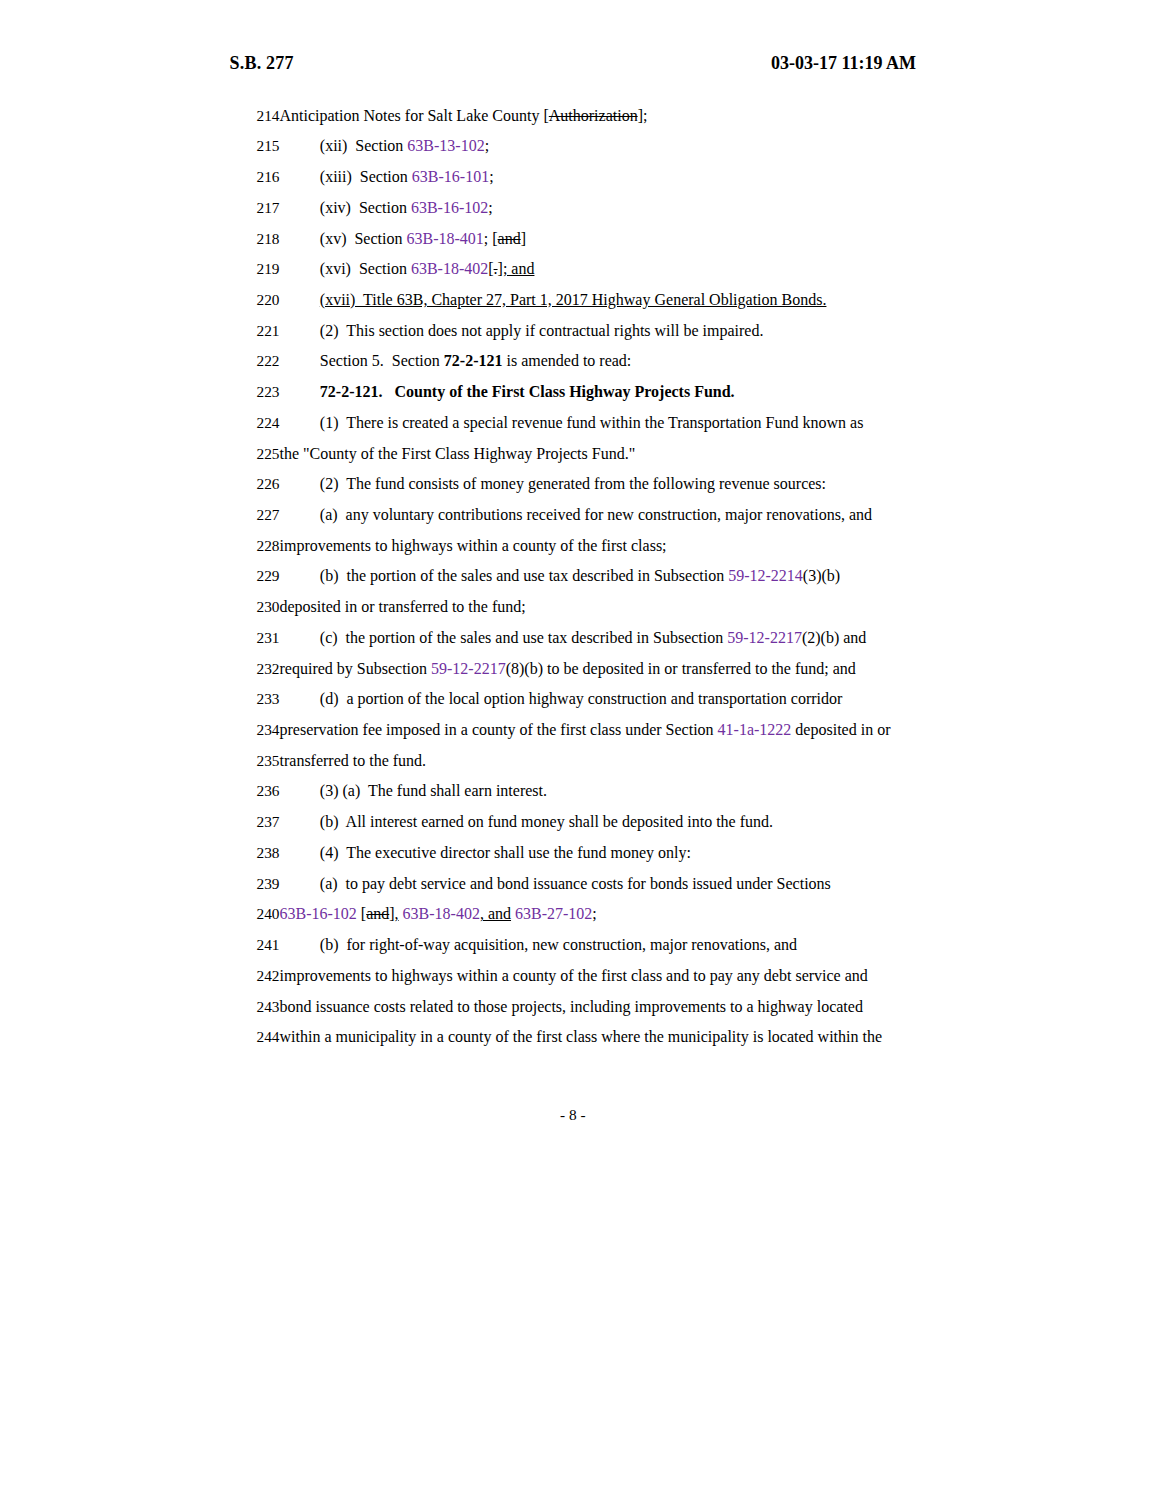S.B. 277
03-03-17 11:19 AM
| 214 | Anticipation Notes for Salt Lake County [ Authorization ]; |
| 215 | (xii) Section 63B-13-102 ; |
| 216 | (xiii) Section 63B-16-101 ; |
| 217 | (xiv) Section 63B-16-102 ; |
| 218 | (xv) Section 63B-18-401 ; [ and ] |
| 219 | (xvi) Section 63B-18-402 [ . ] ; and |
| 220 | (xvii) Title 63B, Chapter 27, Part 1, 2017 Highway General Obligation Bonds. |
| 221 | (2) This section does not apply if contractual rights will be impaired. |
| 222 | Section 5. Section 72-2-121 is amended to read: |
| 223 | 72-2-121. County of the First Class Highway Projects Fund. |
| 224 | (1) There is created a special revenue fund within the Transportation Fund known as |
| 225 | the "County of the First Class Highway Projects Fund." |
| 226 | (2) The fund consists of money generated from the following revenue sources: |
| 227 | (a) any voluntary contributions received for new construction, major renovations, and |
| 228 | improvements to highways within a county of the first class; |
| 229 | (b) the portion of the sales and use tax described in Subsection 59-12-2214 (3)(b) |
| 230 | deposited in or transferred to the fund; |
| 231 | (c) the portion of the sales and use tax described in Subsection 59-12-2217 (2)(b) and |
| 232 | required by Subsection 59-12-2217 (8)(b) to be deposited in or transferred to the fund; and |
| 233 | (d) a portion of the local option highway construction and transportation corridor |
| 234 | preservation fee imposed in a county of the first class under Section 41-1a-1222 deposited in or |
| 235 | transferred to the fund. |
| 236 | (3) (a) The fund shall earn interest. |
| 237 | (b) All interest earned on fund money shall be deposited into the fund. |
| 238 | (4) The executive director shall use the fund money only: |
| 239 | (a) to pay debt service and bond issuance costs for bonds issued under Sections |
| 240 | 63B-16-102 [ and ] , 63B-18-402 , and 63B-27-102 ; |
| 241 | (b) for right-of-way acquisition, new construction, major renovations, and |
| 242 | improvements to highways within a county of the first class and to pay any debt service and |
| 243 | bond issuance costs related to those projects, including improvements to a highway located |
| 244 | within a municipality in a county of the first class where the municipality is located within the |
- 8 -